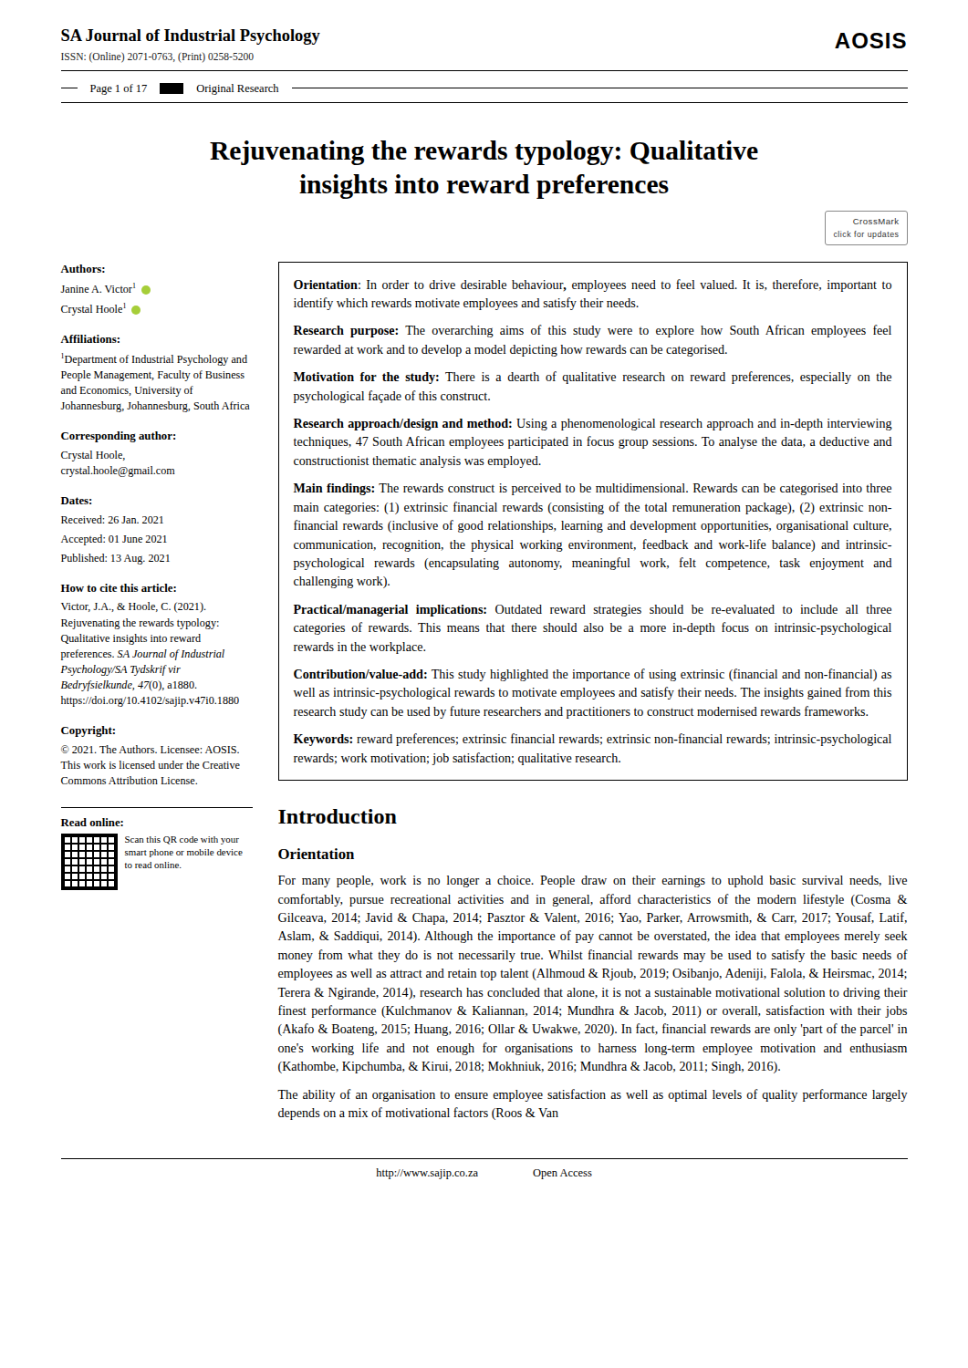SA Journal of Industrial Psychology
ISSN: (Online) 2071-0763, (Print) 0258-5200
AOSIS
Page 1 of 17 Original Research
Rejuvenating the rewards typology: Qualitative
insights into reward preferences
CrossMark
click for updates
Authors:
Janine A. Victor1
Crystal Hoole1
Affiliations:
1 Department of Industrial Psychology and People Management, Faculty of Business and Economics, University of Johannesburg, Johannesburg, South Africa
Corresponding author:
Crystal Hoole,
crystal.hoole@gmail.com
Dates:
Received: 26 Jan. 2021
Accepted: 01 June 2021
Published: 13 Aug. 2021
How to cite this article:
Victor, J.A., & Hoole, C. (2021). Rejuvenating the rewards typology: Qualitative insights into reward preferences. SA Journal of Industrial Psychology/SA Tydskrif vir Bedryfsielkunde, 47(0), a1880. https://doi.org/10.4102/sajip.v47i0.1880
Copyright:
© 2021. The Authors. Licensee: AOSIS. This work is licensed under the Creative Commons Attribution License.
Read online:
Scan this QR code with your smart phone or mobile device to read online.
Orientation: In order to drive desirable behaviour, employees need to feel valued. It is, therefore, important to identify which rewards motivate employees and satisfy their needs.
Research purpose: The overarching aims of this study were to explore how South African employees feel rewarded at work and to develop a model depicting how rewards can be categorised.
Motivation for the study: There is a dearth of qualitative research on reward preferences, especially on the psychological façade of this construct.
Research approach/design and method: Using a phenomenological research approach and in-depth interviewing techniques, 47 South African employees participated in focus group sessions. To analyse the data, a deductive and constructionist thematic analysis was employed.
Main findings: The rewards construct is perceived to be multidimensional. Rewards can be categorised into three main categories: (1) extrinsic financial rewards (consisting of the total remuneration package), (2) extrinsic non-financial rewards (inclusive of good relationships, learning and development opportunities, organisational culture, communication, recognition, the physical working environment, feedback and work-life balance) and intrinsic-psychological rewards (encapsulating autonomy, meaningful work, felt competence, task enjoyment and challenging work).
Practical/managerial implications: Outdated reward strategies should be re-evaluated to include all three categories of rewards. This means that there should also be a more in-depth focus on intrinsic-psychological rewards in the workplace.
Contribution/value-add: This study highlighted the importance of using extrinsic (financial and non-financial) as well as intrinsic-psychological rewards to motivate employees and satisfy their needs. The insights gained from this research study can be used by future researchers and practitioners to construct modernised rewards frameworks.
Keywords: reward preferences; extrinsic financial rewards; extrinsic non-financial rewards; intrinsic-psychological rewards; work motivation; job satisfaction; qualitative research.
Introduction
Orientation
For many people, work is no longer a choice. People draw on their earnings to uphold basic survival needs, live comfortably, pursue recreational activities and in general, afford characteristics of the modern lifestyle (Cosma & Gilceava, 2014; Javid & Chapa, 2014; Pasztor & Valent, 2016; Yao, Parker, Arrowsmith, & Carr, 2017; Yousaf, Latif, Aslam, & Saddiqui, 2014). Although the importance of pay cannot be overstated, the idea that employees merely seek money from what they do is not necessarily true. Whilst financial rewards may be used to satisfy the basic needs of employees as well as attract and retain top talent (Alhmoud & Rjoub, 2019; Osibanjo, Adeniji, Falola, & Heirsmac, 2014; Terera & Ngirande, 2014), research has concluded that alone, it is not a sustainable motivational solution to driving their finest performance (Kulchmanov & Kaliannan, 2014; Mundhra & Jacob, 2011) or overall, satisfaction with their jobs (Akafo & Boateng, 2015; Huang, 2016; Ollar & Uwakwe, 2020). In fact, financial rewards are only 'part of the parcel' in one's working life and not enough for organisations to harness long-term employee motivation and enthusiasm (Kathombe, Kipchumba, & Kirui, 2018; Mokhniuk, 2016; Mundhra & Jacob, 2011; Singh, 2016).
The ability of an organisation to ensure employee satisfaction as well as optimal levels of quality performance largely depends on a mix of motivational factors (Roos & Van
http://www.sajip.co.za Open Access